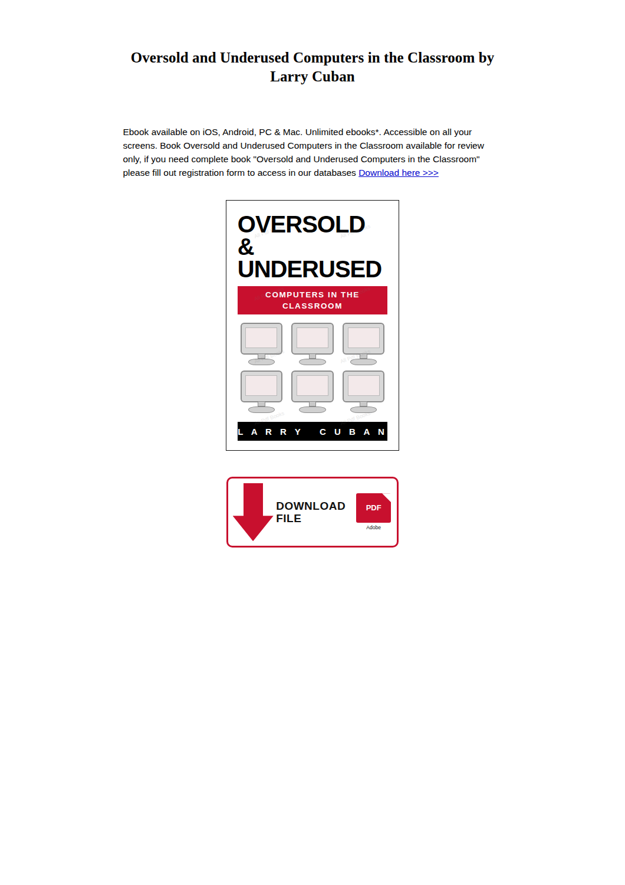Oversold and Underused Computers in the Classroom by Larry Cuban
Ebook available on iOS, Android, PC & Mac. Unlimited ebooks*. Accessible on all your screens. Book Oversold and Underused Computers in the Classroom available for review only, if you need complete book "Oversold and Underused Computers in the Classroom" please fill out registration form to access in our databases Download here >>>
OVERSOLD & UNDERUSED
COMPUTERS IN THE CLASSROOM
L A R R Y C U B A N
All Pdf Books All Pdf Books All Pdf Books All Pdf Books All Pdf Books All Pdf Books All Pdf Books All Pdf Books
DOWNLOAD
FILE
PDF
Adobe